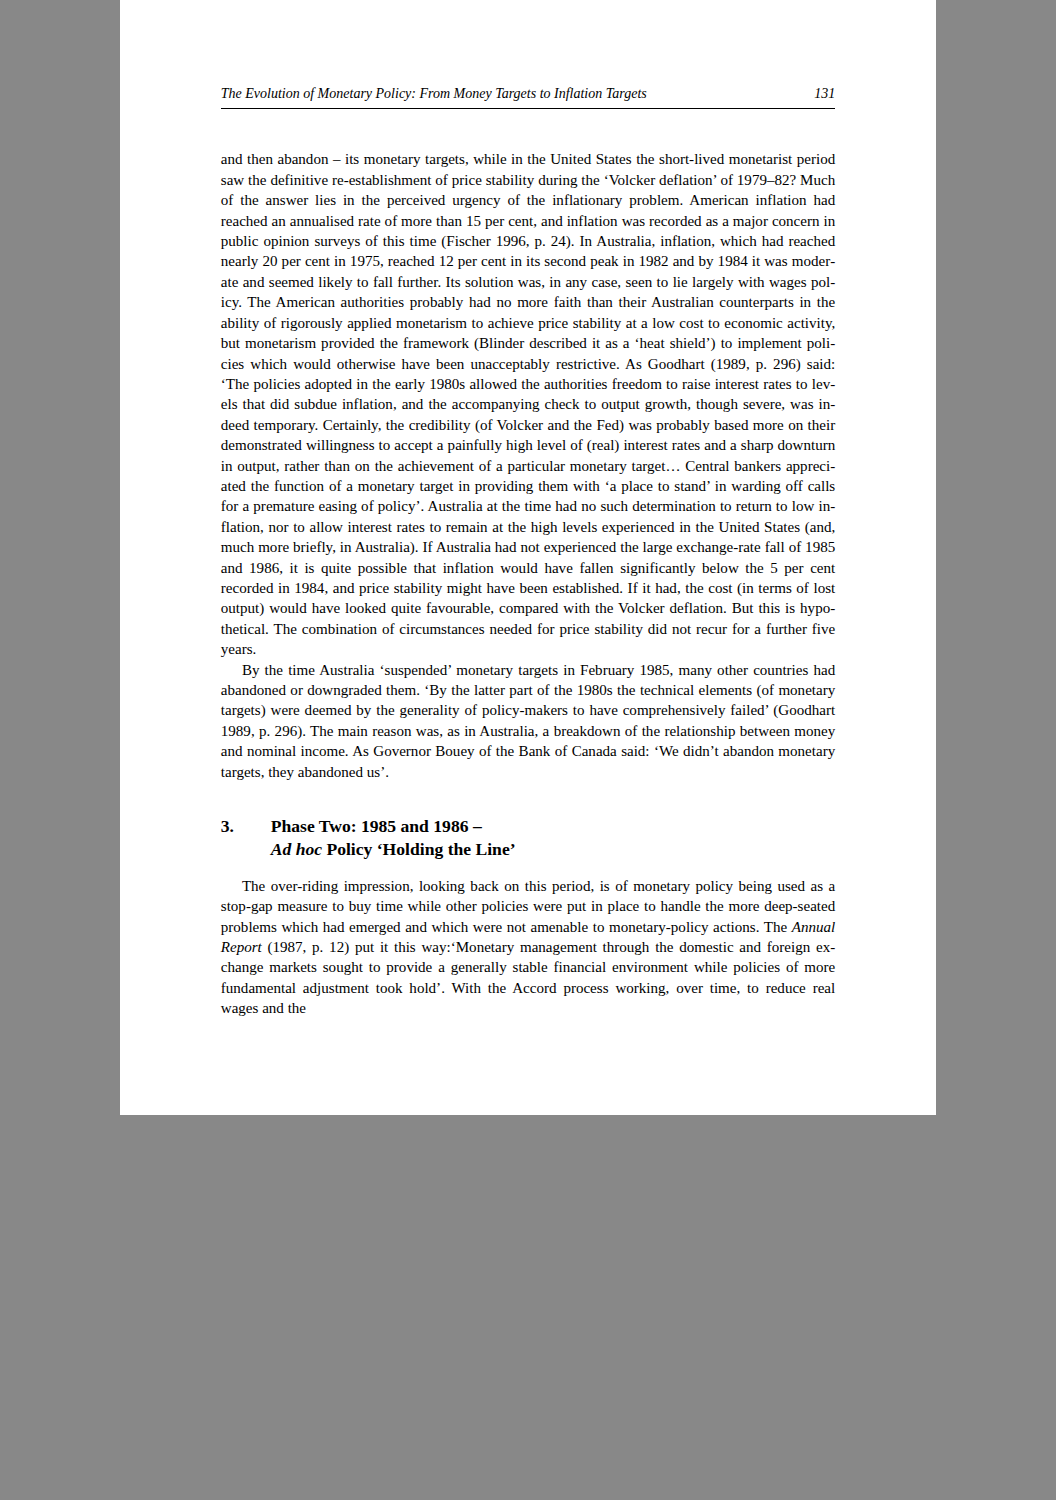The Evolution of Monetary Policy: From Money Targets to Inflation Targets 131
and then abandon – its monetary targets, while in the United States the short-lived monetarist period saw the definitive re-establishment of price stability during the ‘Volcker deflation’ of 1979–82? Much of the answer lies in the perceived urgency of the inflationary problem. American inflation had reached an annualised rate of more than 15 per cent, and inflation was recorded as a major concern in public opinion surveys of this time (Fischer 1996, p. 24). In Australia, inflation, which had reached nearly 20 per cent in 1975, reached 12 per cent in its second peak in 1982 and by 1984 it was moderate and seemed likely to fall further. Its solution was, in any case, seen to lie largely with wages policy. The American authorities probably had no more faith than their Australian counterparts in the ability of rigorously applied monetarism to achieve price stability at a low cost to economic activity, but monetarism provided the framework (Blinder described it as a ‘heat shield’) to implement policies which would otherwise have been unacceptably restrictive. As Goodhart (1989, p. 296) said: ‘The policies adopted in the early 1980s allowed the authorities freedom to raise interest rates to levels that did subdue inflation, and the accompanying check to output growth, though severe, was indeed temporary. Certainly, the credibility (of Volcker and the Fed) was probably based more on their demonstrated willingness to accept a painfully high level of (real) interest rates and a sharp downturn in output, rather than on the achievement of a particular monetary target… Central bankers appreciated the function of a monetary target in providing them with ‘a place to stand’ in warding off calls for a premature easing of policy’. Australia at the time had no such determination to return to low inflation, nor to allow interest rates to remain at the high levels experienced in the United States (and, much more briefly, in Australia). If Australia had not experienced the large exchange-rate fall of 1985 and 1986, it is quite possible that inflation would have fallen significantly below the 5 per cent recorded in 1984, and price stability might have been established. If it had, the cost (in terms of lost output) would have looked quite favourable, compared with the Volcker deflation. But this is hypothetical. The combination of circumstances needed for price stability did not recur for a further five years.
By the time Australia ‘suspended’ monetary targets in February 1985, many other countries had abandoned or downgraded them. ‘By the latter part of the 1980s the technical elements (of monetary targets) were deemed by the generality of policy-makers to have comprehensively failed’ (Goodhart 1989, p. 296). The main reason was, as in Australia, a breakdown of the relationship between money and nominal income. As Governor Bouey of the Bank of Canada said: ‘We didn’t abandon monetary targets, they abandoned us’.
3. Phase Two: 1985 and 1986 –
Ad hoc Policy ‘Holding the Line’
The over-riding impression, looking back on this period, is of monetary policy being used as a stop-gap measure to buy time while other policies were put in place to handle the more deep-seated problems which had emerged and which were not amenable to monetary-policy actions. The Annual Report (1987, p. 12) put it this way:‘Monetary management through the domestic and foreign exchange markets sought to provide a generally stable financial environment while policies of more fundamental adjustment took hold’. With the Accord process working, over time, to reduce real wages and the